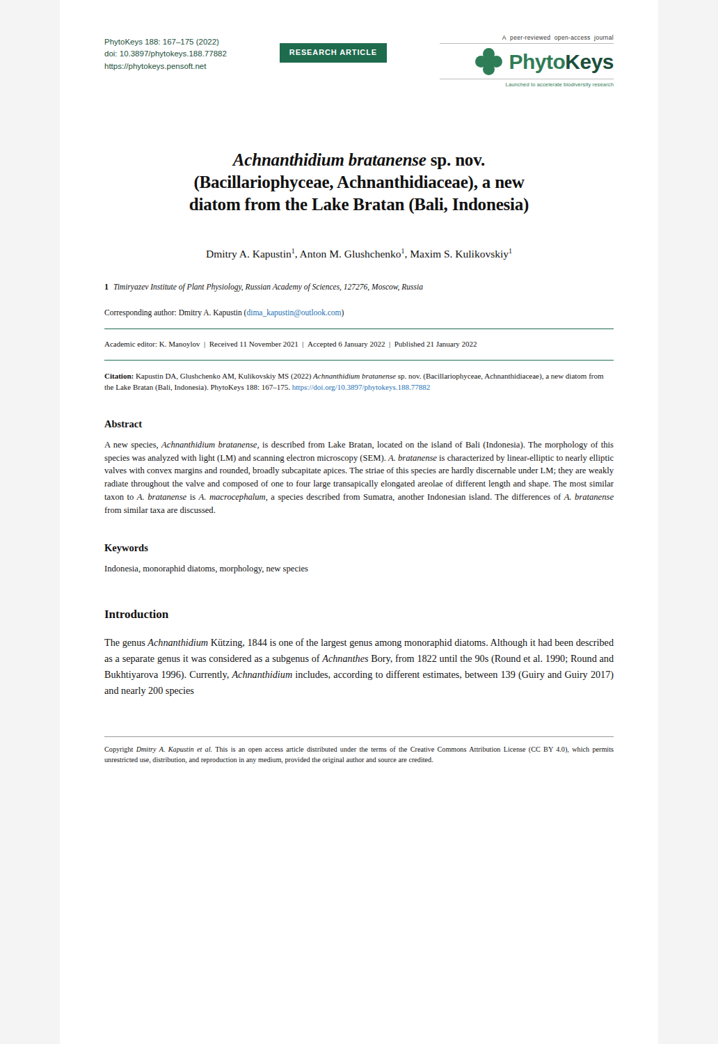PhytoKeys 188: 167–175 (2022)
doi: 10.3897/phytokeys.188.77882
https://phytokeys.pensoft.net
Research Article
A peer-reviewed open-access journal
PhytoKeys
Launched to accelerate biodiversity research
Achnanthidium bratanense sp. nov.
(Bacillariophyceae, Achnanthidiaceae), a new
diatom from the Lake Bratan (Bali, Indonesia)
Dmitry A. Kapustin1, Anton M. Glushchenko1, Maxim S. Kulikovskiy1
1 Timiryazev Institute of Plant Physiology, Russian Academy of Sciences, 127276, Moscow, Russia
Corresponding author: Dmitry A. Kapustin (dima_kapustin@outlook.com)
Academic editor: K. Manoylov | Received 11 November 2021 | Accepted 6 January 2022 | Published 21 January 2022
Citation: Kapustin DA, Glushchenko AM, Kulikovskiy MS (2022) Achnanthidium bratanense sp. nov. (Bacillariophyceae, Achnanthidiaceae), a new diatom from the Lake Bratan (Bali, Indonesia). PhytoKeys 188: 167–175. https://doi.org/10.3897/phytokeys.188.77882
Abstract
A new species, Achnanthidium bratanense, is described from Lake Bratan, located on the island of Bali (Indonesia). The morphology of this species was analyzed with light (LM) and scanning electron microscopy (SEM). A. bratanense is characterized by linear-elliptic to nearly elliptic valves with convex margins and rounded, broadly subcapitate apices. The striae of this species are hardly discernable under LM; they are weakly radiate throughout the valve and composed of one to four large transapically elongated areolae of different length and shape. The most similar taxon to A. bratanense is A. macrocephalum, a species described from Sumatra, another Indonesian island. The differences of A. bratanense from similar taxa are discussed.
Keywords
Indonesia, monoraphid diatoms, morphology, new species
Introduction
The genus Achnanthidium Kützing, 1844 is one of the largest genus among monoraphid diatoms. Although it had been described as a separate genus it was considered as a subgenus of Achnanthes Bory, from 1822 until the 90s (Round et al. 1990; Round and Bukhtiyarova 1996). Currently, Achnanthidium includes, according to different estimates, between 139 (Guiry and Guiry 2017) and nearly 200 species
Copyright Dmitry A. Kapustin et al. This is an open access article distributed under the terms of the Creative Commons Attribution License (CC BY 4.0), which permits unrestricted use, distribution, and reproduction in any medium, provided the original author and source are credited.